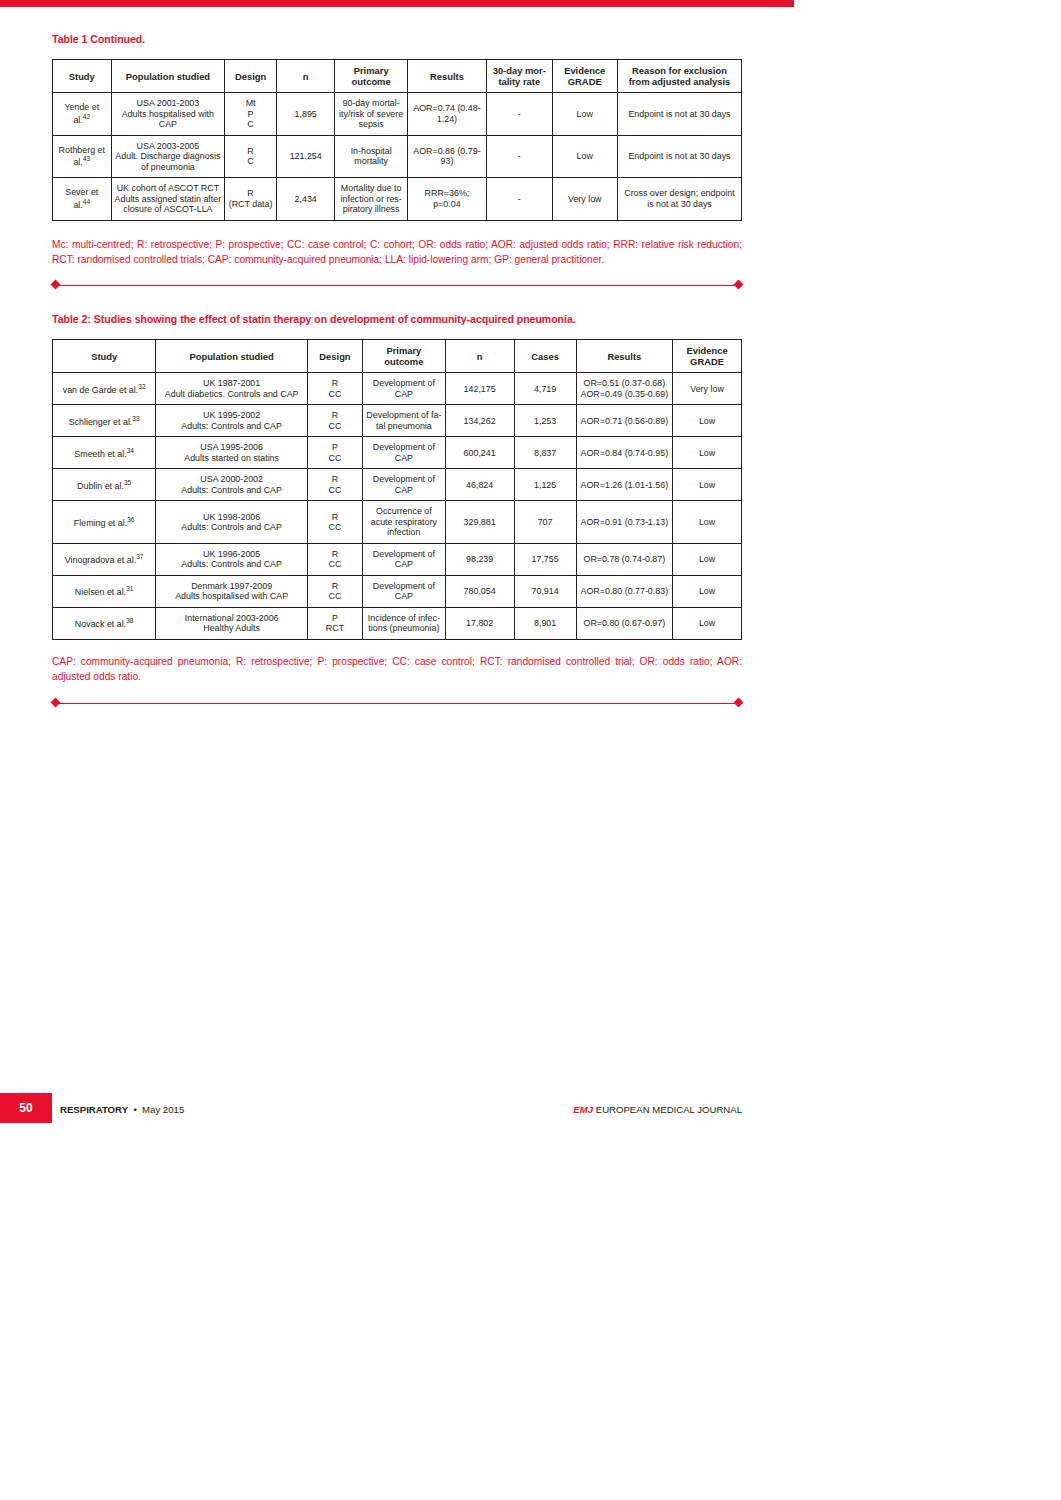Table 1 Continued.
| Study | Population studied | Design | n | Primary outcome | Results | 30-day mortality rate | Evidence GRADE | Reason for exclusion from adjusted analysis |
| --- | --- | --- | --- | --- | --- | --- | --- | --- |
| Yende et al. 42 | USA 2001-2003 Adults hospitalised with CAP | Mt P C | 1,895 | 90-day mortal­ity/risk of severe sepsis | AOR=0.74 (0.48-1.24) | - | Low | Endpoint is not at 30 days |
| Rothberg et al. 43 | USA 2003-2005 Adult. Discharge diagnosis of pneu­monia | R C | 121,254 | In-hospital mortality | AOR=0.86 (0.79-93) | - | Low | Endpoint is not at 30 days |
| Sever et al. 44 | UK cohort of ASCOT RCT Adults assigned statin after closure of ASCOT-LLA | R (RCT data) | 2,434 | Mortality due to in­fection or respiratory illness | RRR=36%; p=0.04 | - | Very low | Cross over design; end­point is not at 30 days |
Mc: multi-centred; R: retrospective; P: prospective; CC: case control; C: cohort; OR: odds ratio; AOR: adjusted odds ratio; RRR: relative risk reduction; RCT: randomised controlled trials; CAP: community-acquired pneumonia; LLA: lipid-lowering arm; GP: general practitioner.
Table 2: Studies showing the effect of statin therapy on development of community-acquired pneumonia.
| Study | Population studied | Design | Primary outcome | n | Cases | Results | Evidence GRADE |
| --- | --- | --- | --- | --- | --- | --- | --- |
| van de Garde et al. 32 | UK 1987-2001 Adult diabetics. Controls and CAP | R CC | Development of CAP | 142,175 | 4,719 | OR=0.51 (0.37-0.68) AOR=0.49 (0.35-0.69) | Very low |
| Schlienger et al. 33 | UK 1995-2002 Adults: Controls and CAP | R CC | Development of fatal pneumonia | 134,262 | 1,253 | AOR=0.71 (0.56-0.89) | Low |
| Smeeth et al. 34 | USA 1995-2006 Adults started on statins | P CC | Development of CAP | 600,241 | 8,837 | AOR=0.84 (0.74-0.95) | Low |
| Dublin et al. 35 | USA 2000-2002 Adults: Controls and CAP | R CC | Development of CAP | 46,824 | 1,125 | AOR=1.26 (1.01-1.56) | Low |
| Fleming et al. 36 | UK 1998-2006 Adults: Controls and CAP | R CC | Occurrence of acute respiratory infection | 329,881 | 707 | AOR=0.91 (0.73-1.13) | Low |
| Vinogradova et al. 37 | UK 1996-2005 Adults: Controls and CAP | R CC | Development of CAP | 98,239 | 17,755 | OR=0.78 (0.74-0.87) | Low |
| Nielsen et al. 31 | Denmark 1997-2009 Adults hospitalised with CAP | R CC | Development of CAP | 780,054 | 70,914 | AOR=0.80 (0.77-0.83) | Low |
| Novack et al. 38 | International 2003-2006 Healthy Adults | P RCT | Incidence of infections (pneumonia) | 17,802 | 8,901 | OR=0.80 (0.67-0.97) | Low |
CAP: community-acquired pneumonia; R: retrospective; P: prospective; CC: case control; RCT: randomised controlled trial; OR: odds ratio; AOR: adjusted odds ratio.
50
RESPIRATORY • May 2015
EMJ EUROPEAN MEDICAL JOURNAL